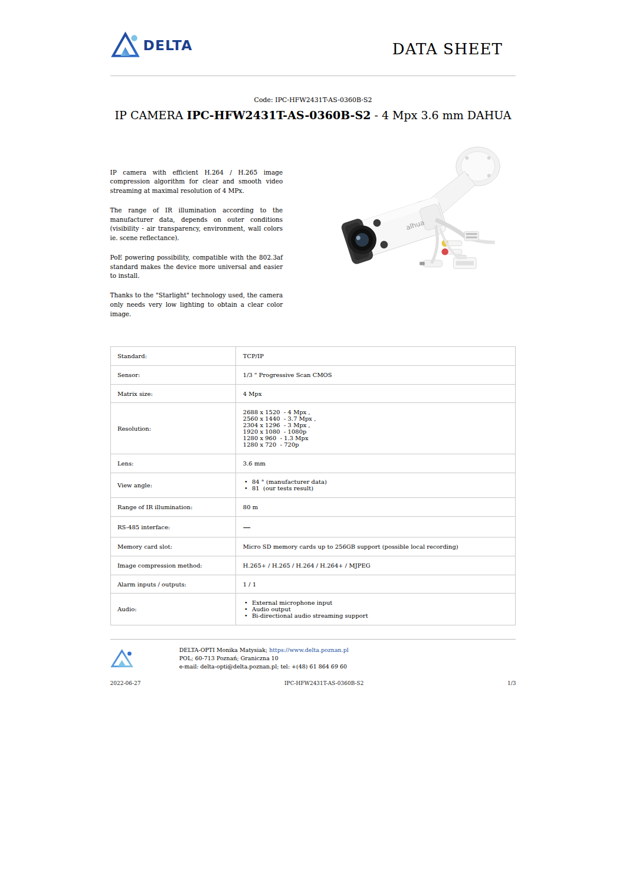DELTA
DATA SHEET
Code: IPC-HFW2431T-AS-0360B-S2
IP CAMERA IPC-HFW2431T-AS-0360B-S2 - 4 Mpx 3.6 mm DAHUA
IP camera with efficient H.264 / H.265 image compression algorithm for clear and smooth video streaming at maximal resolution of 4 MPx.
The range of IR illumination according to the manufacturer data, depends on outer conditions (visibility - air transparency, environment, wall colors ie. scene reflectance).
PoE powering possibility, compatible with the 802.3af standard makes the device more universal and easier to install.
Thanks to the "Starlight" technology used, the camera only needs very low lighting to obtain a clear color image.
alhua
| Standard: | TCP/IP |
| Sensor: | 1/3 " Progressive Scan CMOS |
| Matrix size: | 4 Mpx |
| Resolution: | 2688 x 1520 - 4 Mpx , 2560 x 1440 - 3.7 Mpx , 2304 x 1296 - 3 Mpx , 1920 x 1080 - 1080p 1280 x 960 - 1.3 Mpx 1280 x 720 - 720p |
| Lens: | 3.6 mm |
| View angle: | 84 ° (manufacturer data) 81 (our tests result) |
| Range of IR illumination: | 80 m |
| RS-485 interface: | — |
| Memory card slot: | Micro SD memory cards up to 256GB support (possible local recording) |
| Image compression method: | H.265+ / H.265 / H.264 / H.264+ / MJPEG |
| Alarm inputs / outputs: | 1 / 1 |
| Audio: | External microphone input Audio output Bi-directional audio streaming support |
DELTA-OPTI Monika Matysiak; https://www.delta.poznan.pl
POL; 60-713 Poznań; Graniczna 10
e-mail: delta-opti@delta.poznan.pl; tel: +(48) 61 864 69 60
2022-06-27 IPC-HFW2431T-AS-0360B-S2 1/3